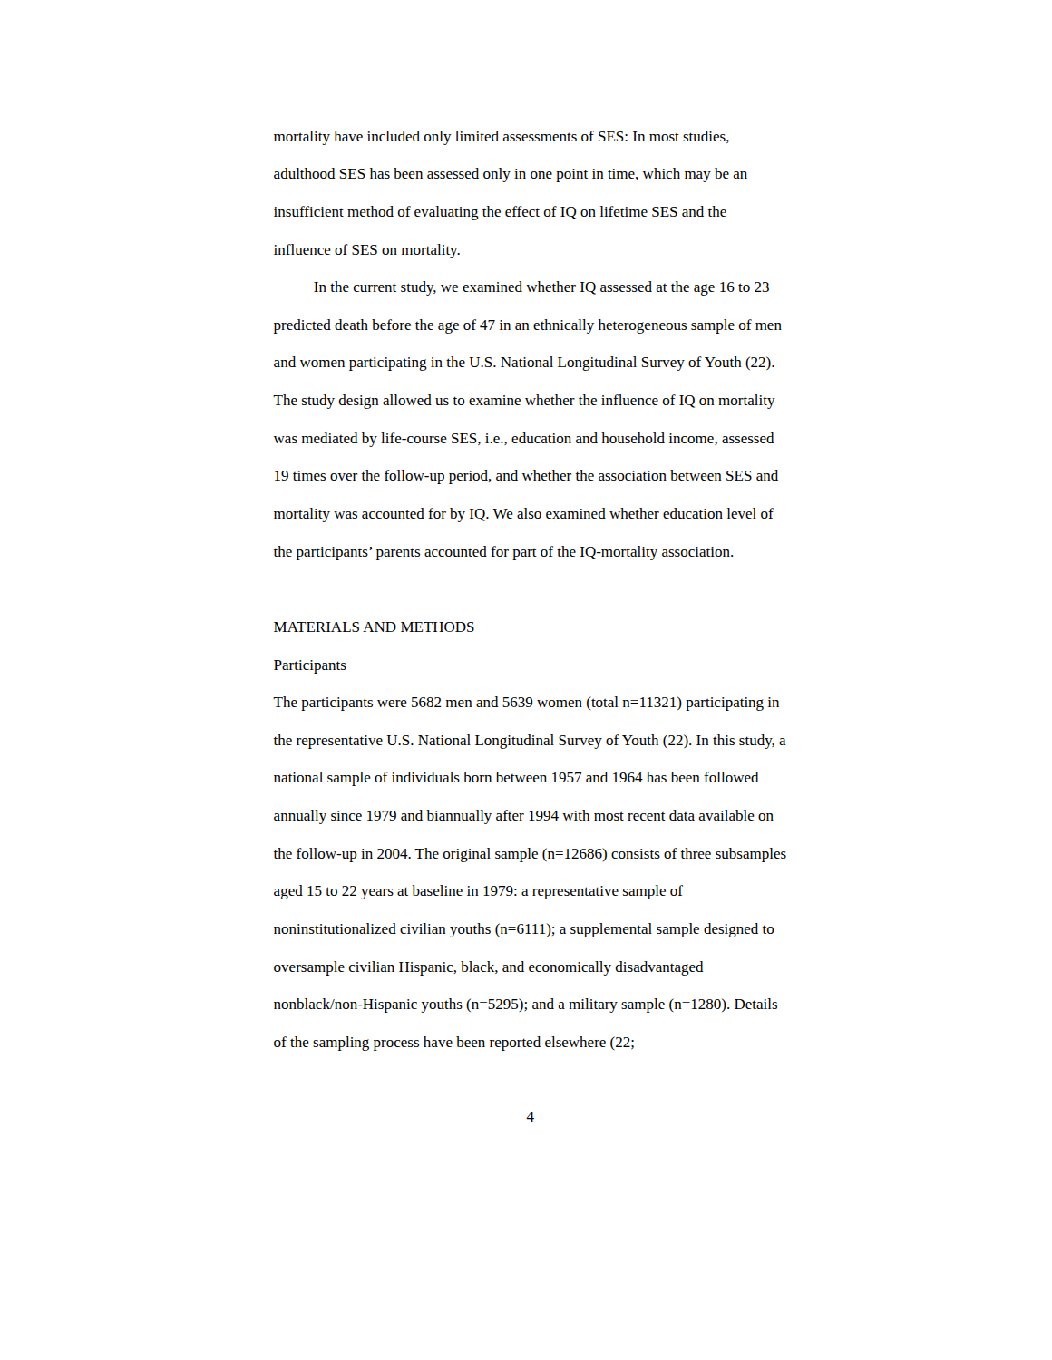mortality have included only limited assessments of SES: In most studies, adulthood SES has been assessed only in one point in time, which may be an insufficient method of evaluating the effect of IQ on lifetime SES and the influence of SES on mortality.
In the current study, we examined whether IQ assessed at the age 16 to 23 predicted death before the age of 47 in an ethnically heterogeneous sample of men and women participating in the U.S. National Longitudinal Survey of Youth (22). The study design allowed us to examine whether the influence of IQ on mortality was mediated by life-course SES, i.e., education and household income, assessed 19 times over the follow-up period, and whether the association between SES and mortality was accounted for by IQ. We also examined whether education level of the participants’ parents accounted for part of the IQ-mortality association.
MATERIALS AND METHODS
Participants
The participants were 5682 men and 5639 women (total n=11321) participating in the representative U.S. National Longitudinal Survey of Youth (22). In this study, a national sample of individuals born between 1957 and 1964 has been followed annually since 1979 and biannually after 1994 with most recent data available on the follow-up in 2004. The original sample (n=12686) consists of three subsamples aged 15 to 22 years at baseline in 1979: a representative sample of noninstitutionalized civilian youths (n=6111); a supplemental sample designed to oversample civilian Hispanic, black, and economically disadvantaged nonblack/non-Hispanic youths (n=5295); and a military sample (n=1280). Details of the sampling process have been reported elsewhere (22;
4